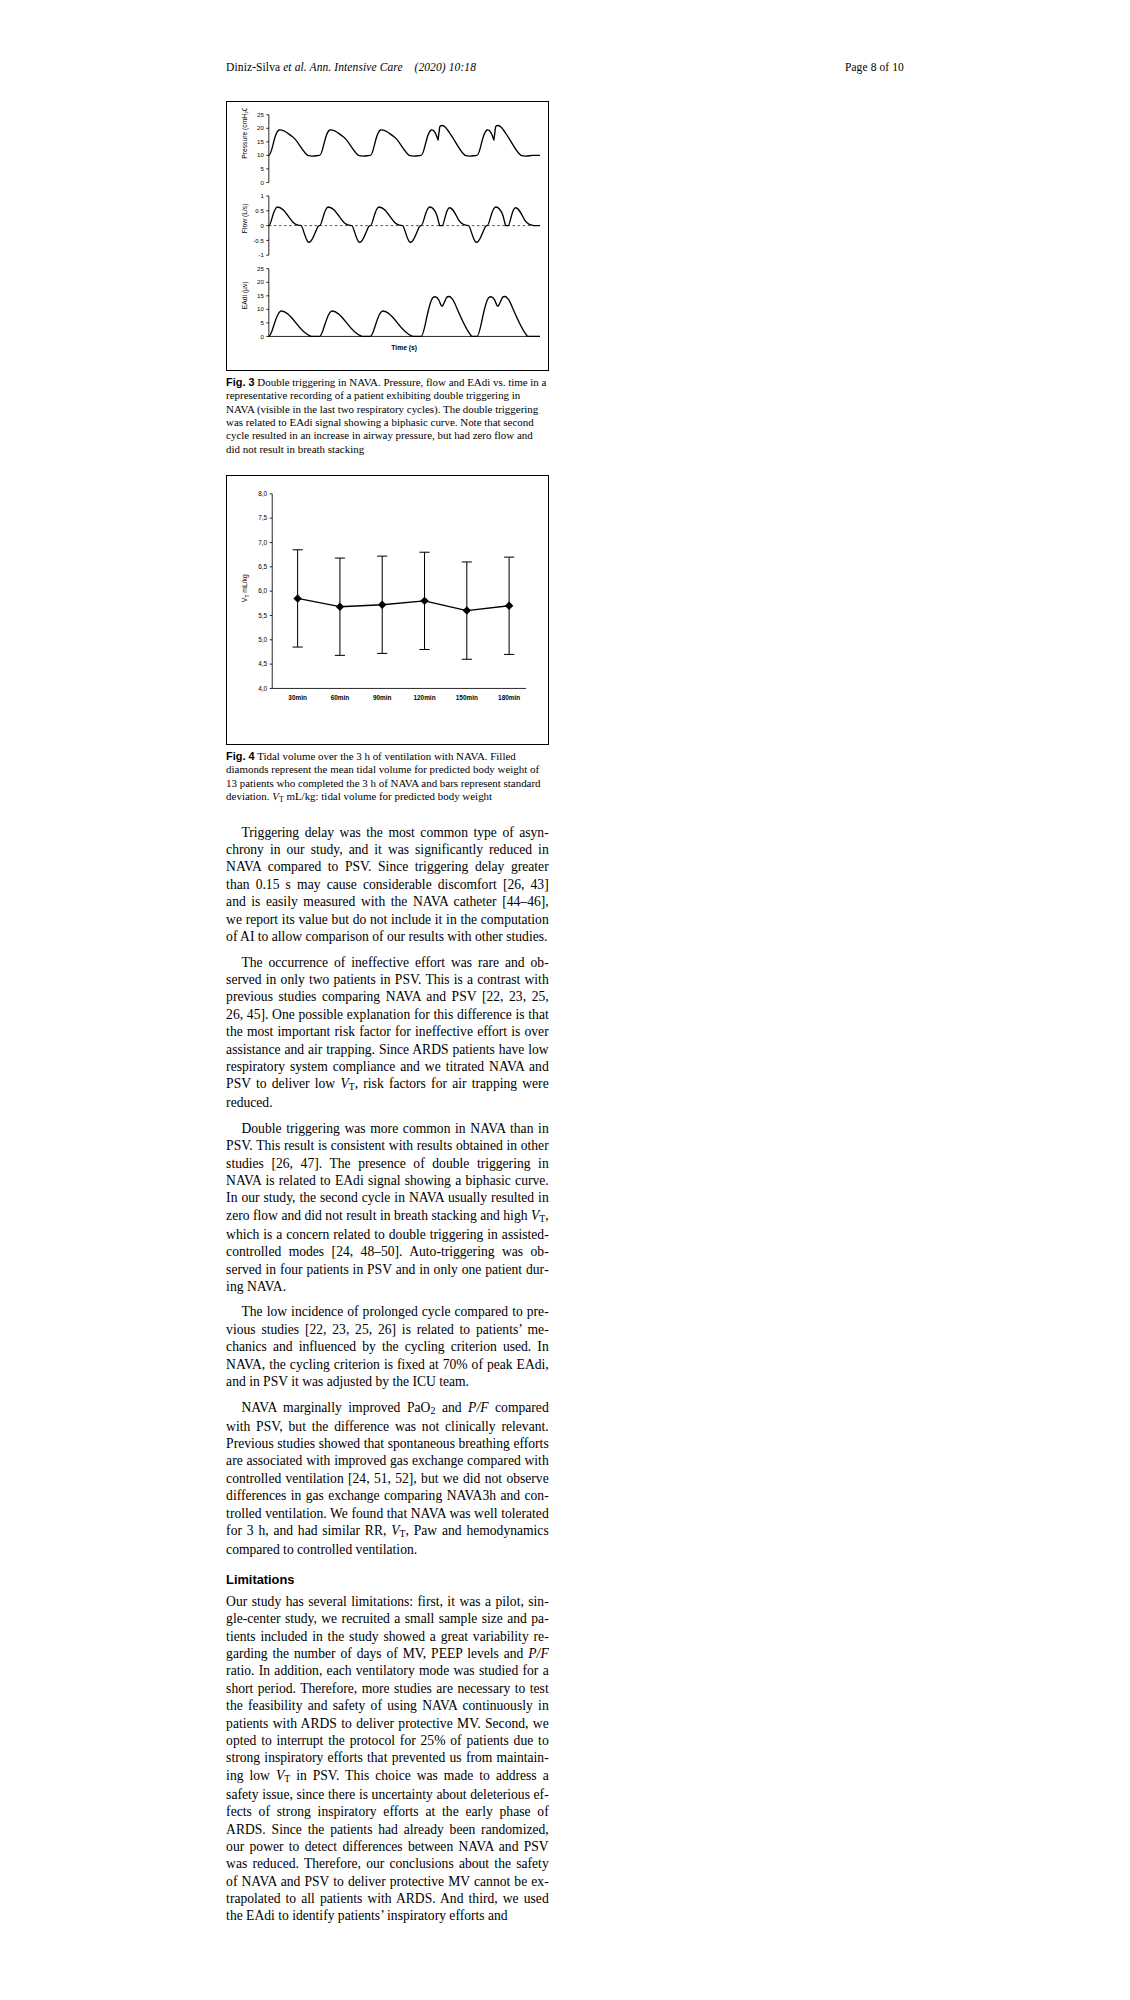Diniz-Silva et al. Ann. Intensive Care (2020) 10:18
Page 8 of 10
25 20 15 10 5 0 Pressure (cmH₂O) 1 0.5 0 -0.5 -1 Flow (L/s) 25 20 15 10 5 0 EAdi (µv) Time (s)
Fig. 3 Double triggering in NAVA. Pressure, flow and EAdi vs. time in a representative recording of a patient exhibiting double triggering in NAVA (visible in the last two respiratory cycles). The double triggering was related to EAdi signal showing a biphasic curve. Note that second cycle resulted in an increase in airway pressure, but had zero flow and did not result in breath stacking
8,0 7,5 7,0 6,5 6,0 5,5 5,0 4,5 4,0 VT mL/kg 30min 60min 90min 120min 150min 180min
Fig. 4 Tidal volume over the 3 h of ventilation with NAVA. Filled diamonds represent the mean tidal volume for predicted body weight of 13 patients who completed the 3 h of NAVA and bars represent standard deviation. VT mL/kg: tidal volume for predicted body weight
Triggering delay was the most common type of asynchrony in our study, and it was significantly reduced in NAVA compared to PSV. Since triggering delay greater than 0.15 s may cause considerable discomfort [26, 43] and is easily measured with the NAVA catheter [44–46], we report its value but do not include it in the computation of AI to allow comparison of our results with other studies.
The occurrence of ineffective effort was rare and observed in only two patients in PSV. This is a contrast with previous studies comparing NAVA and PSV [22, 23, 25, 26, 45]. One possible explanation for this difference is that the most important risk factor for ineffective effort is over assistance and air trapping. Since ARDS patients have low respiratory system compliance and we titrated NAVA and PSV to deliver low VT, risk factors for air trapping were reduced.
Double triggering was more common in NAVA than in PSV. This result is consistent with results obtained in other studies [26, 47]. The presence of double triggering in NAVA is related to EAdi signal showing a biphasic curve. In our study, the second cycle in NAVA usually resulted in zero flow and did not result in breath stacking and high VT, which is a concern related to double triggering in assisted-controlled modes [24, 48–50]. Auto-triggering was observed in four patients in PSV and in only one patient during NAVA.
The low incidence of prolonged cycle compared to previous studies [22, 23, 25, 26] is related to patients’ mechanics and influenced by the cycling criterion used. In NAVA, the cycling criterion is fixed at 70% of peak EAdi, and in PSV it was adjusted by the ICU team.
NAVA marginally improved PaO2 and P/F compared with PSV, but the difference was not clinically relevant. Previous studies showed that spontaneous breathing efforts are associated with improved gas exchange compared with controlled ventilation [24, 51, 52], but we did not observe differences in gas exchange comparing NAVA3h and controlled ventilation. We found that NAVA was well tolerated for 3 h, and had similar RR, VT, Paw and hemodynamics compared to controlled ventilation.
Limitations
Our study has several limitations: first, it was a pilot, single-center study, we recruited a small sample size and patients included in the study showed a great variability regarding the number of days of MV, PEEP levels and P/F ratio. In addition, each ventilatory mode was studied for a short period. Therefore, more studies are necessary to test the feasibility and safety of using NAVA continuously in patients with ARDS to deliver protective MV. Second, we opted to interrupt the protocol for 25% of patients due to strong inspiratory efforts that prevented us from maintaining low VT in PSV. This choice was made to address a safety issue, since there is uncertainty about deleterious effects of strong inspiratory efforts at the early phase of ARDS. Since the patients had already been randomized, our power to detect differences between NAVA and PSV was reduced. Therefore, our conclusions about the safety of NAVA and PSV to deliver protective MV cannot be extrapolated to all patients with ARDS. And third, we used the EAdi to identify patients’ inspiratory efforts and